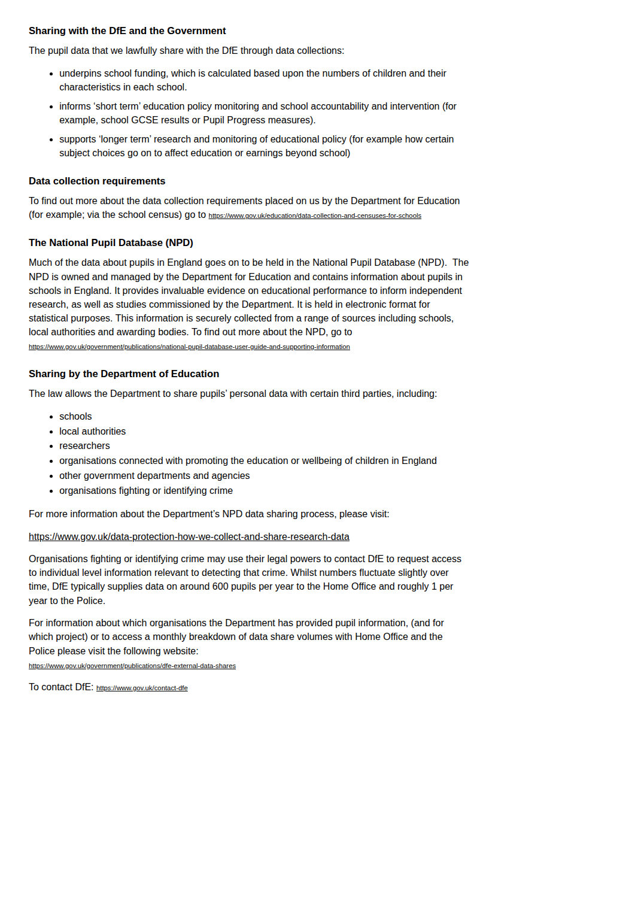Sharing with the DfE and the Government
The pupil data that we lawfully share with the DfE through data collections:
underpins school funding, which is calculated based upon the numbers of children and their characteristics in each school.
informs ‘short term’ education policy monitoring and school accountability and intervention (for example, school GCSE results or Pupil Progress measures).
supports ‘longer term’ research and monitoring of educational policy (for example how certain subject choices go on to affect education or earnings beyond school)
Data collection requirements
To find out more about the data collection requirements placed on us by the Department for Education (for example; via the school census) go to https://www.gov.uk/education/data-collection-and-censuses-for-schools
The National Pupil Database (NPD)
Much of the data about pupils in England goes on to be held in the National Pupil Database (NPD). The NPD is owned and managed by the Department for Education and contains information about pupils in schools in England. It provides invaluable evidence on educational performance to inform independent research, as well as studies commissioned by the Department. It is held in electronic format for statistical purposes. This information is securely collected from a range of sources including schools, local authorities and awarding bodies. To find out more about the NPD, go to https://www.gov.uk/government/publications/national-pupil-database-user-guide-and-supporting-information
Sharing by the Department of Education
The law allows the Department to share pupils’ personal data with certain third parties, including:
schools
local authorities
researchers
organisations connected with promoting the education or wellbeing of children in England
other government departments and agencies
organisations fighting or identifying crime
For more information about the Department’s NPD data sharing process, please visit:
https://www.gov.uk/data-protection-how-we-collect-and-share-research-data
Organisations fighting or identifying crime may use their legal powers to contact DfE to request access to individual level information relevant to detecting that crime. Whilst numbers fluctuate slightly over time, DfE typically supplies data on around 600 pupils per year to the Home Office and roughly 1 per year to the Police.
For information about which organisations the Department has provided pupil information, (and for which project) or to access a monthly breakdown of data share volumes with Home Office and the Police please visit the following website:
https://www.gov.uk/government/publications/dfe-external-data-shares
To contact DfE: https://www.gov.uk/contact-dfe